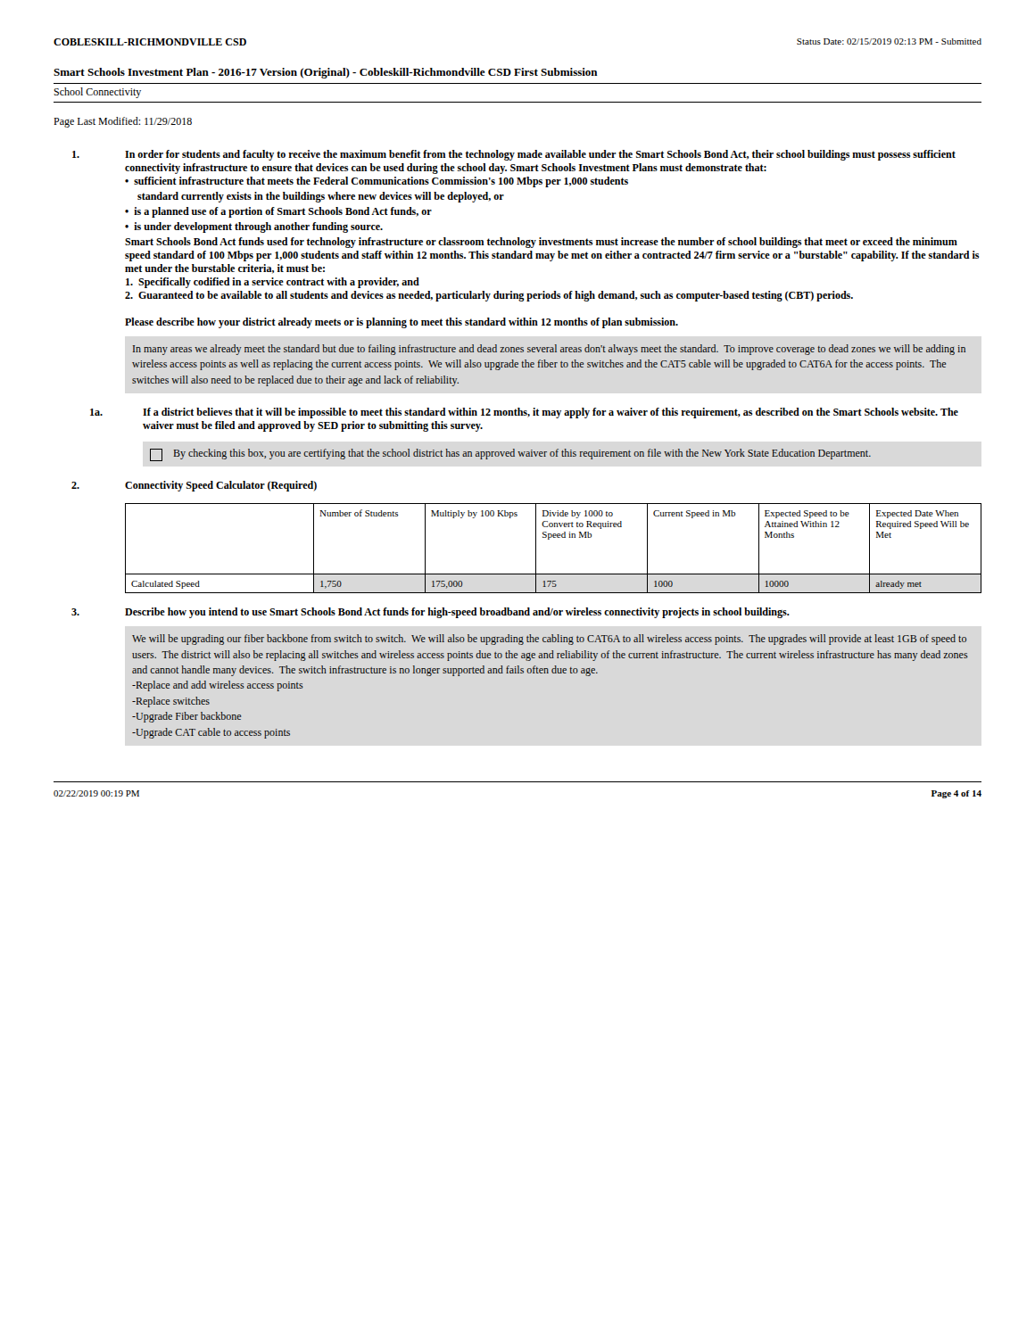COBLESKILL-RICHMONDVILLE CSD
Status Date: 02/15/2019 02:13 PM - Submitted
Smart Schools Investment Plan - 2016-17 Version (Original) - Cobleskill-Richmondville CSD First Submission
School Connectivity
Page Last Modified: 11/29/2018
1.
In order for students and faculty to receive the maximum benefit from the technology made available under the Smart Schools Bond Act, their school buildings must possess sufficient connectivity infrastructure to ensure that devices can be used during the school day. Smart Schools Investment Plans must demonstrate that:
sufficient infrastructure that meets the Federal Communications Commission's 100 Mbps per 1,000 students
standard currently exists in the buildings where new devices will be deployed, or
is a planned use of a portion of Smart Schools Bond Act funds, or
is under development through another funding source.
Smart Schools Bond Act funds used for technology infrastructure or classroom technology investments must increase the number of school buildings that meet or exceed the minimum speed standard of 100 Mbps per 1,000 students and staff within 12 months. This standard may be met on either a contracted 24/7 firm service or a "burstable" capability. If the standard is met under the burstable criteria, it must be:
1. Specifically codified in a service contract with a provider, and
2. Guaranteed to be available to all students and devices as needed, particularly during periods of high demand, such as computer-based testing (CBT) periods.
Please describe how your district already meets or is planning to meet this standard within 12 months of plan submission.
In many areas we already meet the standard but due to failing infrastructure and dead zones several areas don't always meet the standard. To improve coverage to dead zones we will be adding in wireless access points as well as replacing the current access points. We will also upgrade the fiber to the switches and the CAT5 cable will be upgraded to CAT6A for the access points. The switches will also need to be replaced due to their age and lack of reliability.
1a.
If a district believes that it will be impossible to meet this standard within 12 months, it may apply for a waiver of this requirement, as described on the Smart Schools website. The waiver must be filed and approved by SED prior to submitting this survey.
By checking this box, you are certifying that the school district has an approved waiver of this requirement on file with the New York State Education Department.
2.
Connectivity Speed Calculator (Required)
| | Number of Students | Multiply by 100 Kbps | Divide by 1000 to Convert to Required Speed in Mb | Current Speed in Mb | Expected Speed to be Attained Within 12 Months | Expected Date When Required Speed Will be Met |
| --- | --- | --- | --- | --- | --- | --- |
| Calculated Speed | 1,750 | 175,000 | 175 | 1000 | 10000 | already met |
3.
Describe how you intend to use Smart Schools Bond Act funds for high-speed broadband and/or wireless connectivity projects in school buildings.
We will be upgrading our fiber backbone from switch to switch. We will also be upgrading the cabling to CAT6A to all wireless access points. The upgrades will provide at least 1GB of speed to users. The district will also be replacing all switches and wireless access points due to the age and reliability of the current infrastructure. The current wireless infrastructure has many dead zones and cannot handle many devices. The switch infrastructure is no longer supported and fails often due to age.
-Replace and add wireless access points
-Replace switches
-Upgrade Fiber backbone
-Upgrade CAT cable to access points
02/22/2019 00:19 PM
Page 4 of 14